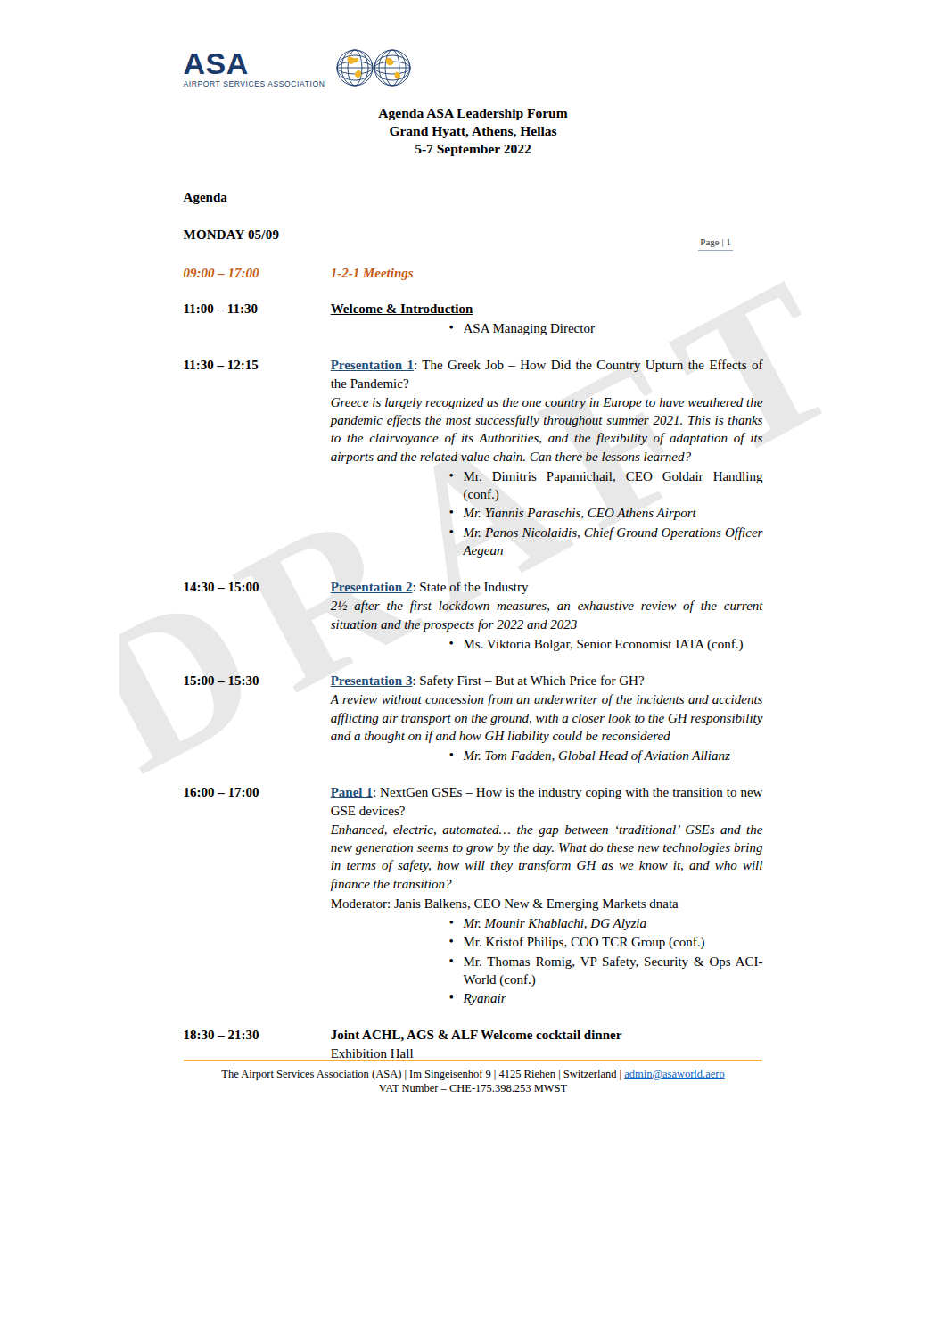DRAFT
ASA
AIRPORT SERVICES ASSOCIATION
Agenda ASA Leadership Forum
Grand Hyatt, Athens, Hellas
5-7 September 2022
Page | 1
Agenda
MONDAY 05/09
09:00 – 17:00
1-2-1 Meetings
11:00 – 11:30
Welcome & Introduction
ASA Managing Director
11:30 – 12:15
Presentation 1: The Greek Job – How Did the Country Upturn the Effects of the Pandemic?
Greece is largely recognized as the one country in Europe to have weathered the pandemic effects the most successfully throughout summer 2021. This is thanks to the clairvoyance of its Authorities, and the flexibility of adaptation of its airports and the related value chain. Can there be lessons learned?
Mr. Dimitris Papamichail, CEO Goldair Handling (conf.)
Mr. Yiannis Paraschis, CEO Athens Airport
Mr. Panos Nicolaidis, Chief Ground Operations Officer Aegean
14:30 – 15:00
Presentation 2: State of the Industry
2½ after the first lockdown measures, an exhaustive review of the current situation and the prospects for 2022 and 2023
Ms. Viktoria Bolgar, Senior Economist IATA (conf.)
15:00 – 15:30
Presentation 3: Safety First – But at Which Price for GH?
A review without concession from an underwriter of the incidents and accidents afflicting air transport on the ground, with a closer look to the GH responsibility and a thought on if and how GH liability could be reconsidered
Mr. Tom Fadden, Global Head of Aviation Allianz
16:00 – 17:00
Panel 1: NextGen GSEs – How is the industry coping with the transition to new GSE devices?
Enhanced, electric, automated… the gap between ‘traditional’ GSEs and the new generation seems to grow by the day. What do these new technologies bring in terms of safety, how will they transform GH as we know it, and who will finance the transition?
Moderator: Janis Balkens, CEO New & Emerging Markets dnata
Mr. Mounir Khablachi, DG Alyzia
Mr. Kristof Philips, COO TCR Group (conf.)
Mr. Thomas Romig, VP Safety, Security & Ops ACI-World (conf.)
Ryanair
18:30 – 21:30
Joint ACHL, AGS & ALF Welcome cocktail dinner
Exhibition Hall
The Airport Services Association (ASA) | Im Singeisenhof 9 | 4125 Riehen | Switzerland | admin@asaworld.aero
VAT Number – CHE-175.398.253 MWST